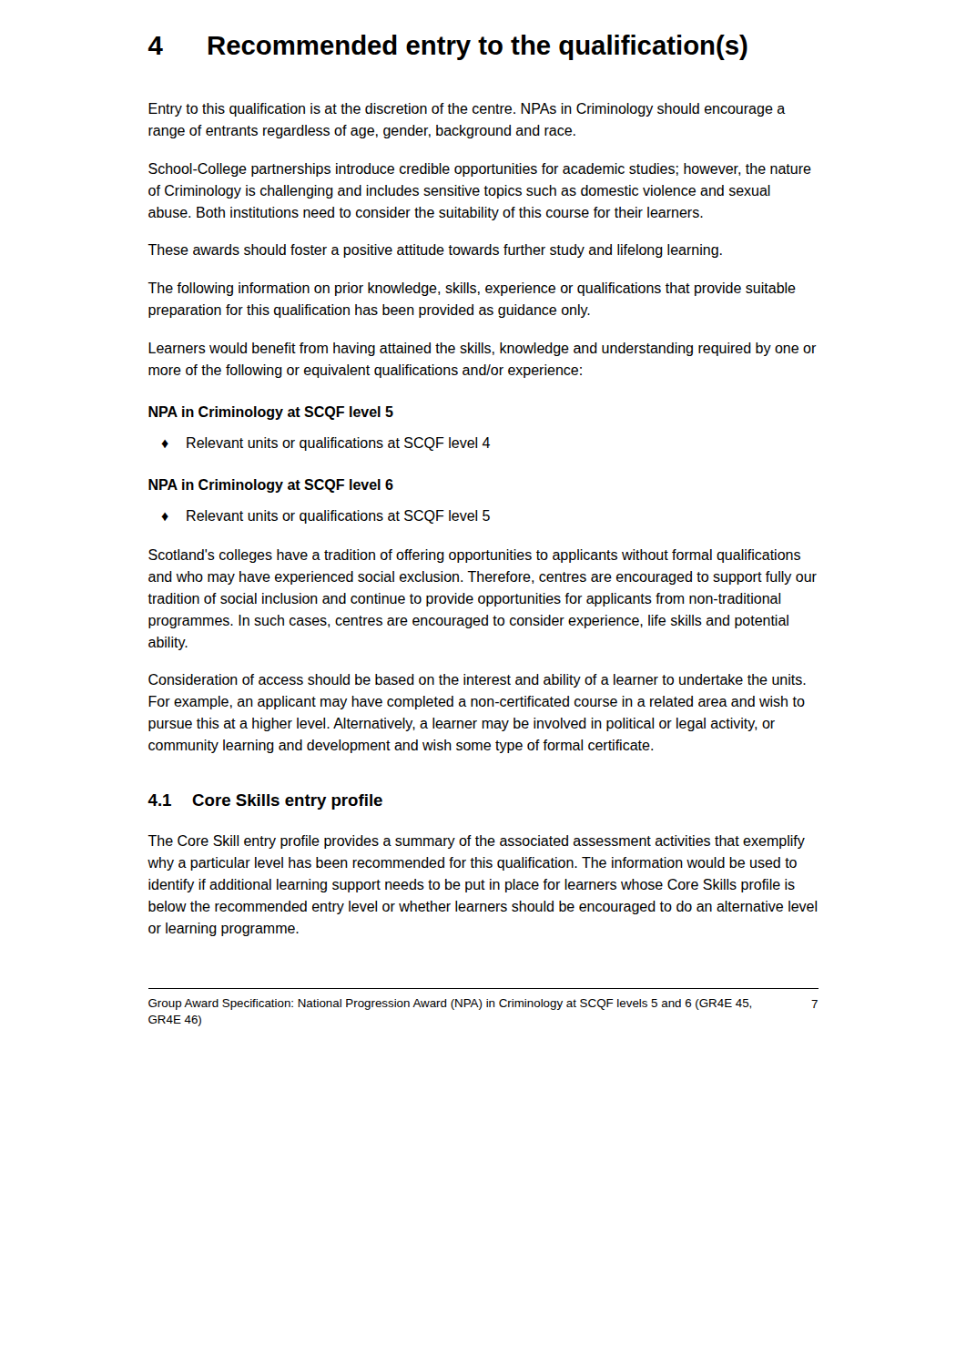4 Recommended entry to the qualification(s)
Entry to this qualification is at the discretion of the centre. NPAs in Criminology should encourage a range of entrants regardless of age, gender, background and race.
School-College partnerships introduce credible opportunities for academic studies; however, the nature of Criminology is challenging and includes sensitive topics such as domestic violence and sexual abuse. Both institutions need to consider the suitability of this course for their learners.
These awards should foster a positive attitude towards further study and lifelong learning.
The following information on prior knowledge, skills, experience or qualifications that provide suitable preparation for this qualification has been provided as guidance only.
Learners would benefit from having attained the skills, knowledge and understanding required by one or more of the following or equivalent qualifications and/or experience:
NPA in Criminology at SCQF level 5
Relevant units or qualifications at SCQF level 4
NPA in Criminology at SCQF level 6
Relevant units or qualifications at SCQF level 5
Scotland's colleges have a tradition of offering opportunities to applicants without formal qualifications and who may have experienced social exclusion. Therefore, centres are encouraged to support fully our tradition of social inclusion and continue to provide opportunities for applicants from non-traditional programmes. In such cases, centres are encouraged to consider experience, life skills and potential ability.
Consideration of access should be based on the interest and ability of a learner to undertake the units. For example, an applicant may have completed a non-certificated course in a related area and wish to pursue this at a higher level. Alternatively, a learner may be involved in political or legal activity, or community learning and development and wish some type of formal certificate.
4.1 Core Skills entry profile
The Core Skill entry profile provides a summary of the associated assessment activities that exemplify why a particular level has been recommended for this qualification. The information would be used to identify if additional learning support needs to be put in place for learners whose Core Skills profile is below the recommended entry level or whether learners should be encouraged to do an alternative level or learning programme.
7
Group Award Specification: National Progression Award (NPA) in Criminology at SCQF levels 5 and 6 (GR4E 45, GR4E 46)